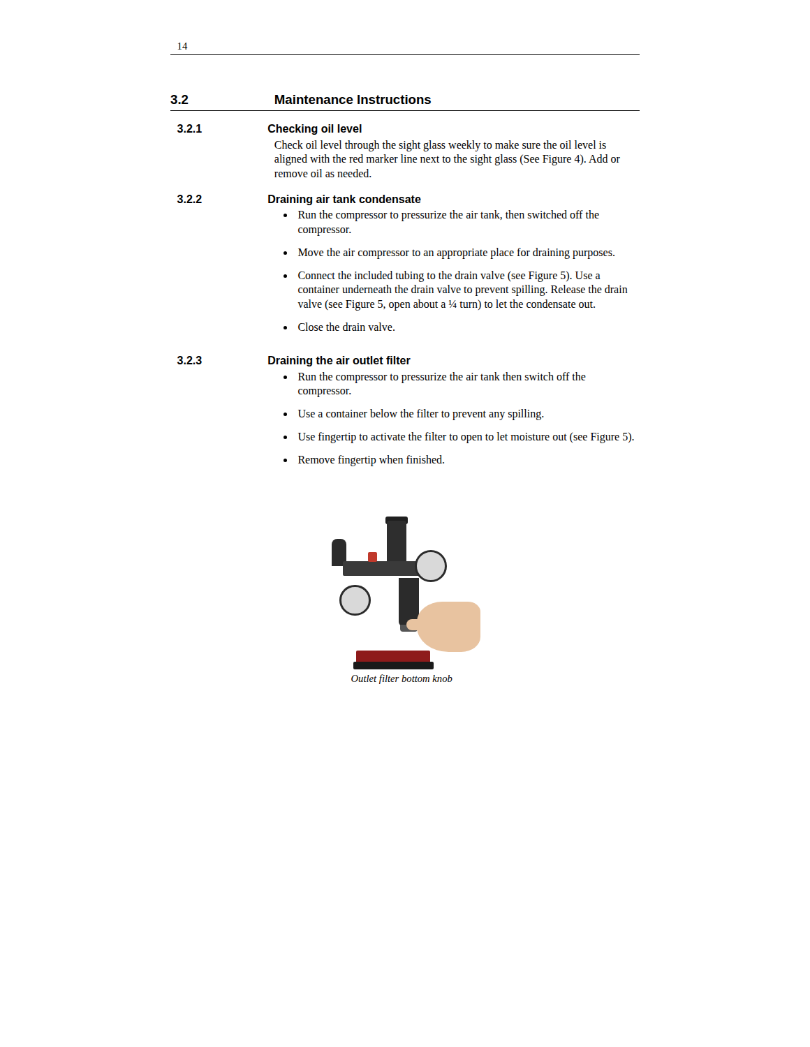14
3.2 Maintenance Instructions
3.2.1 Checking oil level
Check oil level through the sight glass weekly to make sure the oil level is aligned with the red marker line next to the sight glass (See Figure 4). Add or remove oil as needed.
3.2.2 Draining air tank condensate
Run the compressor to pressurize the air tank, then switched off the compressor.
Move the air compressor to an appropriate place for draining purposes.
Connect the included tubing to the drain valve (see Figure 5). Use a container underneath the drain valve to prevent spilling. Release the drain valve (see Figure 5, open about a ¼ turn) to let the condensate out.
Close the drain valve.
3.2.3 Draining the air outlet filter
Run the compressor to pressurize the air tank then switch off the compressor.
Use a container below the filter to prevent any spilling.
Use fingertip to activate the filter to open to let moisture out (see Figure 5).
Remove fingertip when finished.
Outlet filter bottom knob